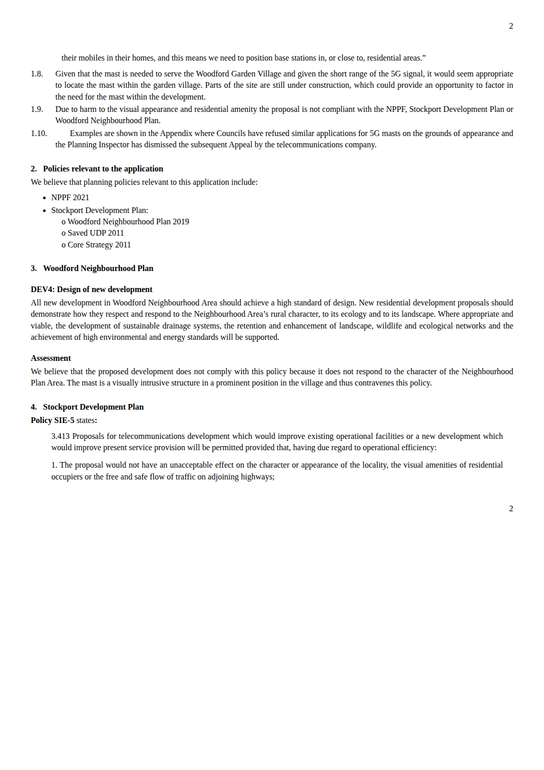2
their mobiles in their homes, and this means we need to position base stations in, or close to, residential areas.”
1.8.
Given that the mast is needed to serve the Woodford Garden Village and given the short range of the 5G signal, it would seem appropriate to locate the mast within the garden village. Parts of the site are still under construction, which could provide an opportunity to factor in the need for the mast within the development.
1.9.
Due to harm to the visual appearance and residential amenity the proposal is not compliant with the NPPF, Stockport Development Plan or Woodford Neighbourhood Plan.
1.10.
Examples are shown in the Appendix where Councils have refused similar applications for 5G masts on the grounds of appearance and the Planning Inspector has dismissed the subsequent Appeal by the telecommunications company.
2. Policies relevant to the application
We believe that planning policies relevant to this application include:
NPPF 2021
Stockport Development Plan:
o Woodford Neighbourhood Plan 2019
o Saved UDP 2011
o Core Strategy 2011
3. Woodford Neighbourhood Plan
DEV4: Design of new development
All new development in Woodford Neighbourhood Area should achieve a high standard of design. New residential development proposals should demonstrate how they respect and respond to the Neighbourhood Area’s rural character, to its ecology and to its landscape. Where appropriate and viable, the development of sustainable drainage systems, the retention and enhancement of landscape, wildlife and ecological networks and the achievement of high environmental and energy standards will be supported.
Assessment
We believe that the proposed development does not comply with this policy because it does not respond to the character of the Neighbourhood Plan Area. The mast is a visually intrusive structure in a prominent position in the village and thus contravenes this policy.
4. Stockport Development Plan
Policy SIE-5 states:
3.413 Proposals for telecommunications development which would improve existing operational facilities or a new development which would improve present service provision will be permitted provided that, having due regard to operational efficiency:
1. The proposal would not have an unacceptable effect on the character or appearance of the locality, the visual amenities of residential occupiers or the free and safe flow of traffic on adjoining highways;
2